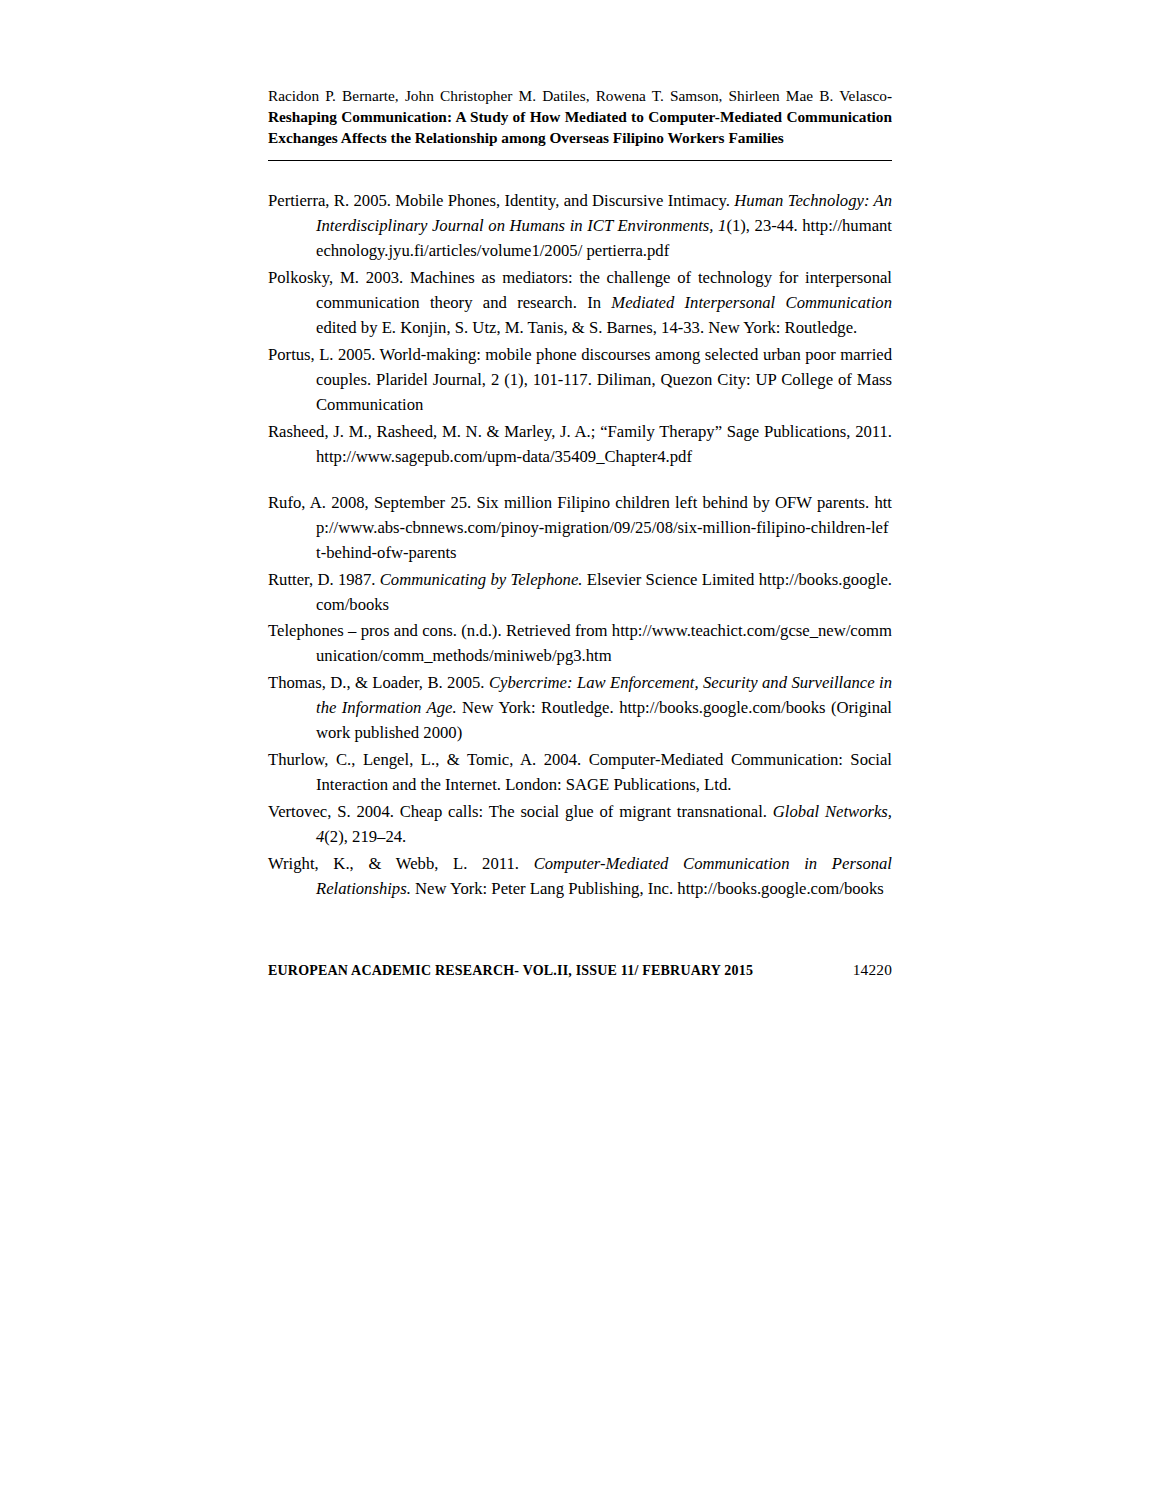Racidon P. Bernarte, John Christopher M. Datiles, Rowena T. Samson, Shirleen Mae B. Velasco- Reshaping Communication: A Study of How Mediated to Computer-Mediated Communication Exchanges Affects the Relationship among Overseas Filipino Workers Families
Pertierra, R. 2005. Mobile Phones, Identity, and Discursive Intimacy. Human Technology: An Interdisciplinary Journal on Humans in ICT Environments, 1(1), 23-44. http://humantechnology.jyu.fi/articles/volume1/2005/ pertierra.pdf
Polkosky, M. 2003. Machines as mediators: the challenge of technology for interpersonal communication theory and research. In Mediated Interpersonal Communication edited by E. Konjin, S. Utz, M. Tanis, & S. Barnes, 14-33. New York: Routledge.
Portus, L. 2005. World-making: mobile phone discourses among selected urban poor married couples. Plaridel Journal, 2 (1), 101-117. Diliman, Quezon City: UP College of Mass Communication
Rasheed, J. M., Rasheed, M. N. & Marley, J. A.; “Family Therapy” Sage Publications, 2011. http://www.sagepub.com/upm-data/35409_Chapter4.pdf
Rufo, A. 2008, September 25. Six million Filipino children left behind by OFW parents. http://www.abs-cbnnews.com/pinoy-migration/09/25/08/six-million-filipino-children-left-behind-ofw-parents
Rutter, D. 1987. Communicating by Telephone. Elsevier Science Limited http://books.google.com/books
Telephones – pros and cons. (n.d.). Retrieved from http://www.teachict.com/gcse_new/communication/comm_methods/miniweb/pg3.htm
Thomas, D., & Loader, B. 2005. Cybercrime: Law Enforcement, Security and Surveillance in the Information Age. New York: Routledge. http://books.google.com/books (Original work published 2000)
Thurlow, C., Lengel, L., & Tomic, A. 2004. Computer-Mediated Communication: Social Interaction and the Internet. London: SAGE Publications, Ltd.
Vertovec, S. 2004. Cheap calls: The social glue of migrant transnational. Global Networks, 4(2), 219–24.
Wright, K., & Webb, L. 2011. Computer-Mediated Communication in Personal Relationships. New York: Peter Lang Publishing, Inc. http://books.google.com/books
European Academic Research- Vol.II, Issue 11/ February 2015 14220